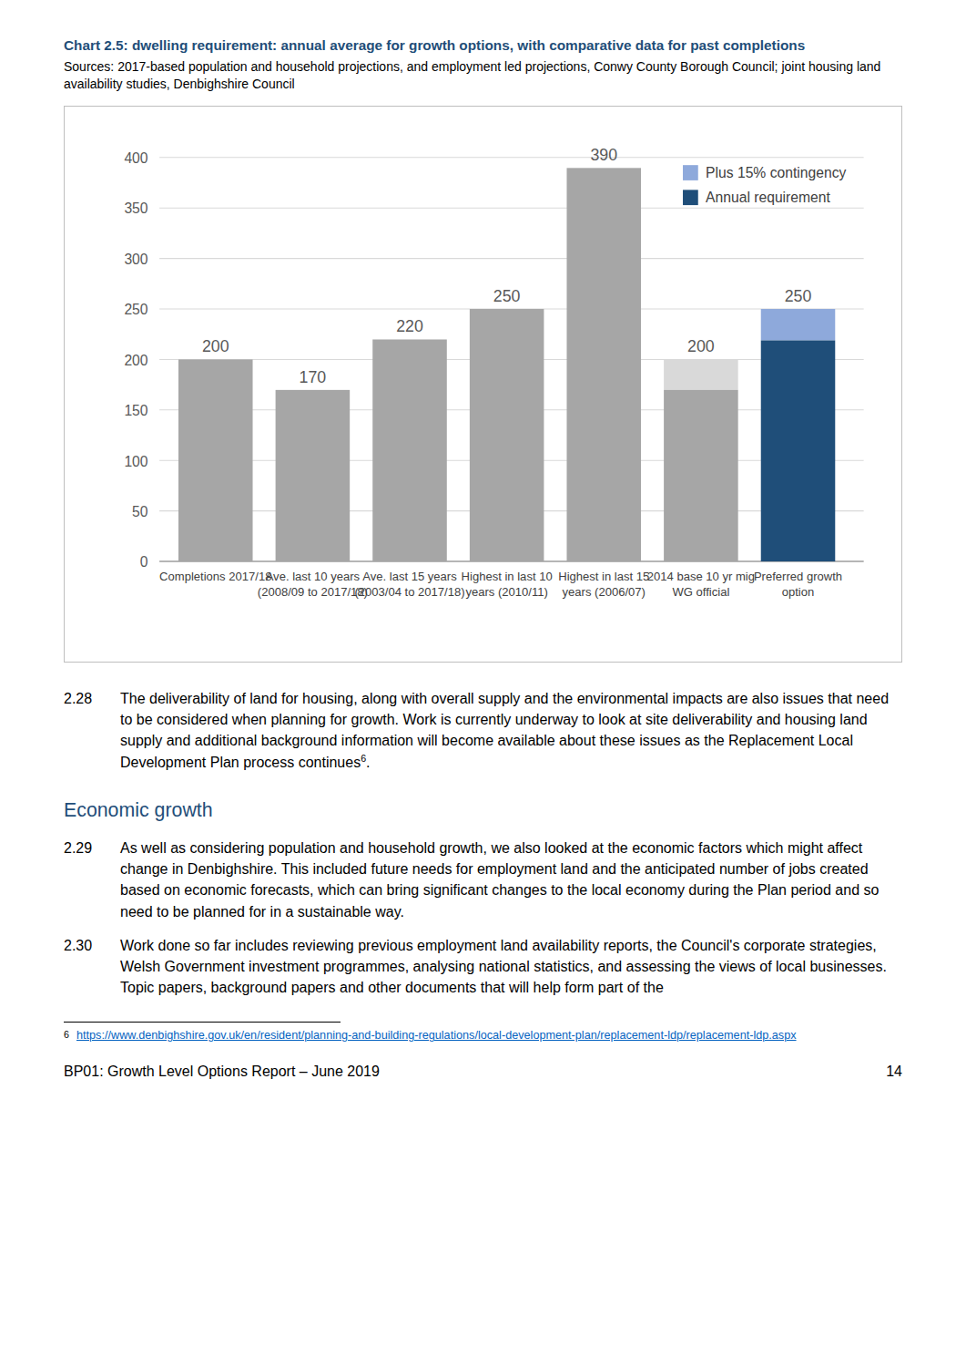Chart 2.5: dwelling requirement: annual average for growth options, with comparative data for past completions
Sources: 2017-based population and household projections, and employment led projections, Conwy County Borough Council; joint housing land availability studies, Denbighshire Council
400 350 300 250 200 150 100 50 0 Plus 15% contingency Annual requirement 200 170 220 250 390 200 250 Completions 2017/18 Ave. last 10 years (2008/09 to 2017/18) Ave. last 15 years (2003/04 to 2017/18) Highest in last 10 years (2010/11) Highest in last 15 years (2006/07) 2014 base 10 yr mig WG official Preferred growth option
2.28
The deliverability of land for housing, along with overall supply and the environmental impacts are also issues that need to be considered when planning for growth. Work is currently underway to look at site deliverability and housing land supply and additional background information will become available about these issues as the Replacement Local Development Plan process continues6.
Economic growth
2.29
As well as considering population and household growth, we also looked at the economic factors which might affect change in Denbighshire. This included future needs for employment land and the anticipated number of jobs created based on economic forecasts, which can bring significant changes to the local economy during the Plan period and so need to be planned for in a sustainable way.
2.30
Work done so far includes reviewing previous employment land availability reports, the Council's corporate strategies, Welsh Government investment programmes, analysing national statistics, and assessing the views of local businesses. Topic papers, background papers and other documents that will help form part of the
6
https://www.denbighshire.gov.uk/en/resident/planning-and-building-regulations/local-development-plan/replacement-ldp/replacement-ldp.aspx
BP01: Growth Level Options Report – June 2019
14